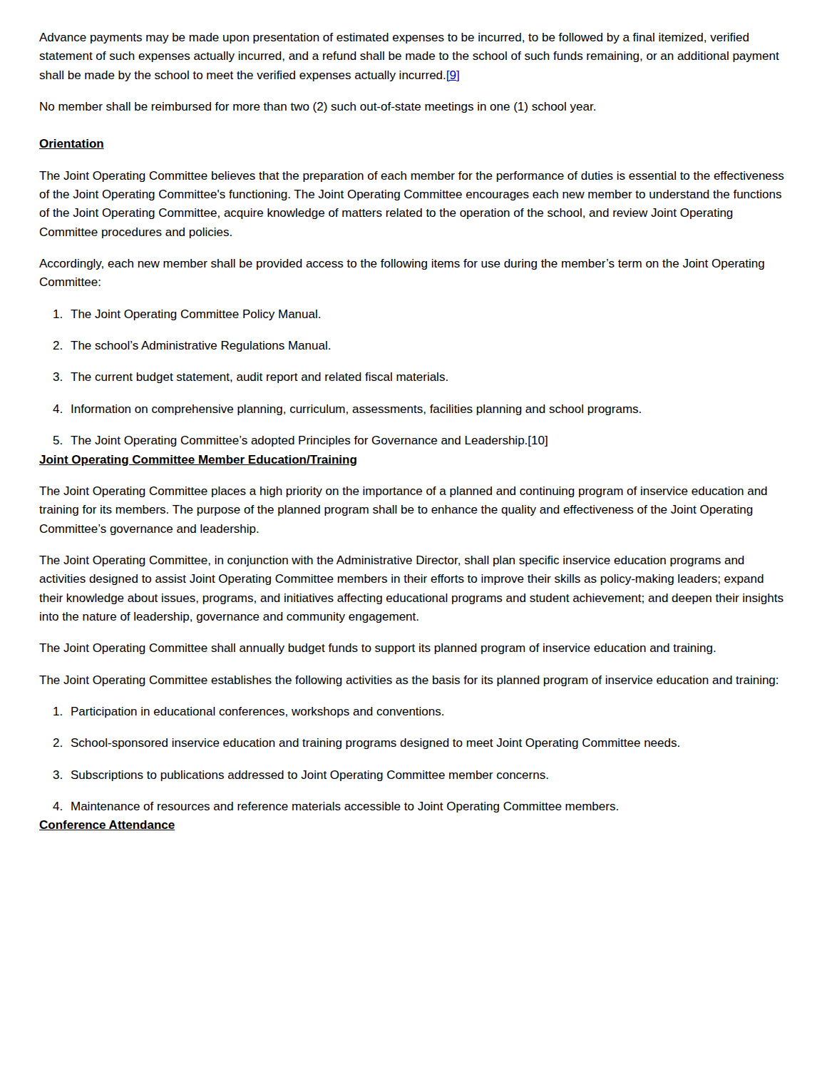Advance payments may be made upon presentation of estimated expenses to be incurred, to be followed by a final itemized, verified statement of such expenses actually incurred, and a refund shall be made to the school of such funds remaining, or an additional payment shall be made by the school to meet the verified expenses actually incurred.[9]
No member shall be reimbursed for more than two (2) such out-of-state meetings in one (1) school year.
Orientation
The Joint Operating Committee believes that the preparation of each member for the performance of duties is essential to the effectiveness of the Joint Operating Committee's functioning. The Joint Operating Committee encourages each new member to understand the functions of the Joint Operating Committee, acquire knowledge of matters related to the operation of the school, and review Joint Operating Committee procedures and policies.
Accordingly, each new member shall be provided access to the following items for use during the member’s term on the Joint Operating Committee:
The Joint Operating Committee Policy Manual.
The school’s Administrative Regulations Manual.
The current budget statement, audit report and related fiscal materials.
Information on comprehensive planning, curriculum, assessments, facilities planning and school programs.
The Joint Operating Committee’s adopted Principles for Governance and Leadership.[10]
Joint Operating Committee Member Education/Training
The Joint Operating Committee places a high priority on the importance of a planned and continuing program of inservice education and training for its members. The purpose of the planned program shall be to enhance the quality and effectiveness of the Joint Operating Committee’s governance and leadership.
The Joint Operating Committee, in conjunction with the Administrative Director, shall plan specific inservice education programs and activities designed to assist Joint Operating Committee members in their efforts to improve their skills as policy-making leaders; expand their knowledge about issues, programs, and initiatives affecting educational programs and student achievement; and deepen their insights into the nature of leadership, governance and community engagement.
The Joint Operating Committee shall annually budget funds to support its planned program of inservice education and training.
The Joint Operating Committee establishes the following activities as the basis for its planned program of inservice education and training:
Participation in educational conferences, workshops and conventions.
School-sponsored inservice education and training programs designed to meet Joint Operating Committee needs.
Subscriptions to publications addressed to Joint Operating Committee member concerns.
Maintenance of resources and reference materials accessible to Joint Operating Committee members.
Conference Attendance